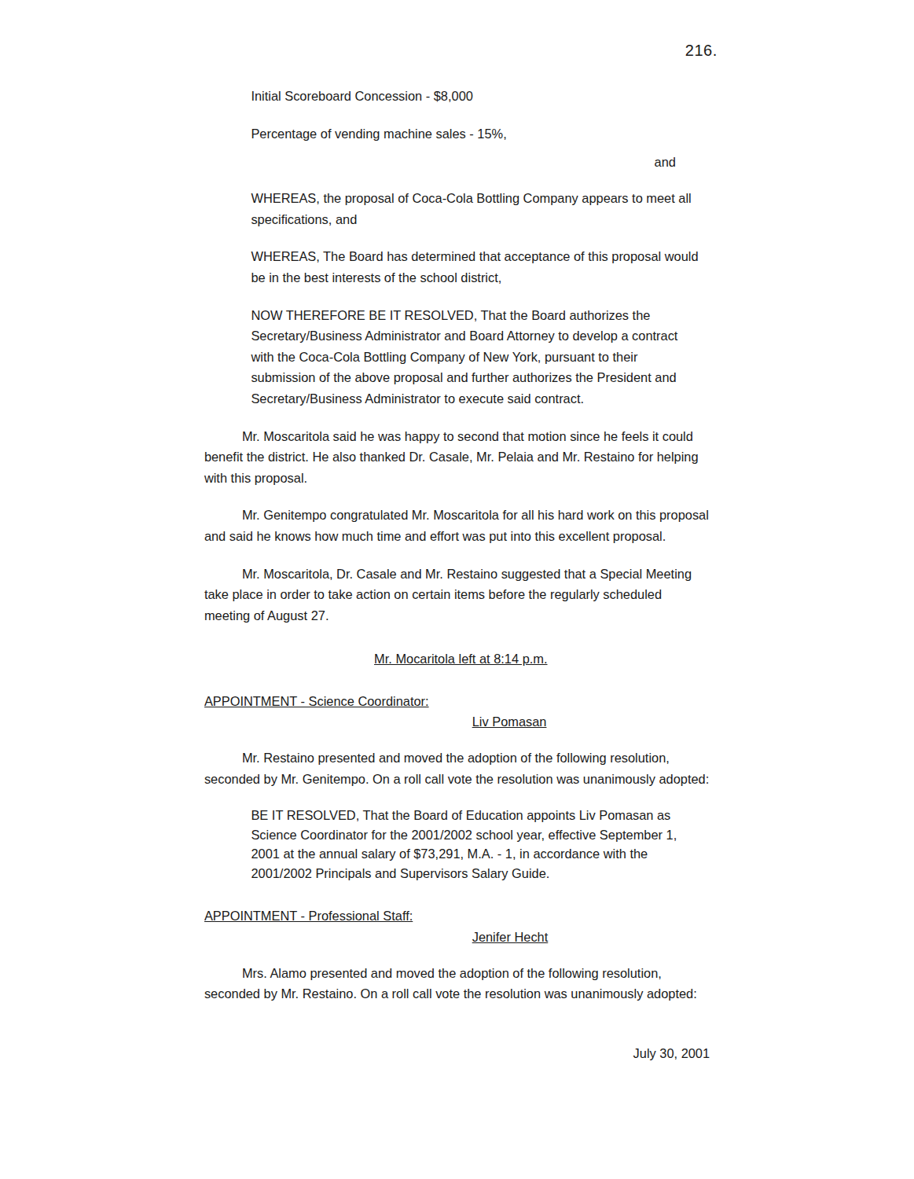216.
Initial Scoreboard Concession - $8,000
Percentage of vending machine sales - 15%,
and
WHEREAS, the proposal of Coca-Cola Bottling Company appears to meet all specifications, and
WHEREAS, The Board has determined that acceptance of this proposal would be in the best interests of the school district,
NOW THEREFORE BE IT RESOLVED, That the Board authorizes the Secretary/Business Administrator and Board Attorney to develop a contract with the Coca-Cola Bottling Company of New York, pursuant to their submission of the above proposal and further authorizes the President and Secretary/Business Administrator to execute said contract.
Mr. Moscaritola said he was happy to second that motion since he feels it could benefit the district. He also thanked Dr. Casale, Mr. Pelaia and Mr. Restaino for helping with this proposal.
Mr. Genitempo congratulated Mr. Moscaritola for all his hard work on this proposal and said he knows how much time and effort was put into this excellent proposal.
Mr. Moscaritola, Dr. Casale and Mr. Restaino suggested that a Special Meeting take place in order to take action on certain items before the regularly scheduled meeting of August 27.
Mr. Mocaritola left at 8:14 p.m.
APPOINTMENT - Science Coordinator: Liv Pomasan
Mr. Restaino presented and moved the adoption of the following resolution, seconded by Mr. Genitempo. On a roll call vote the resolution was unanimously adopted:
BE IT RESOLVED, That the Board of Education appoints Liv Pomasan as Science Coordinator for the 2001/2002 school year, effective September 1, 2001 at the annual salary of $73,291, M.A. - 1, in accordance with the 2001/2002 Principals and Supervisors Salary Guide.
APPOINTMENT - Professional Staff: Jenifer Hecht
Mrs. Alamo presented and moved the adoption of the following resolution, seconded by Mr. Restaino. On a roll call vote the resolution was unanimously adopted:
July 30, 2001